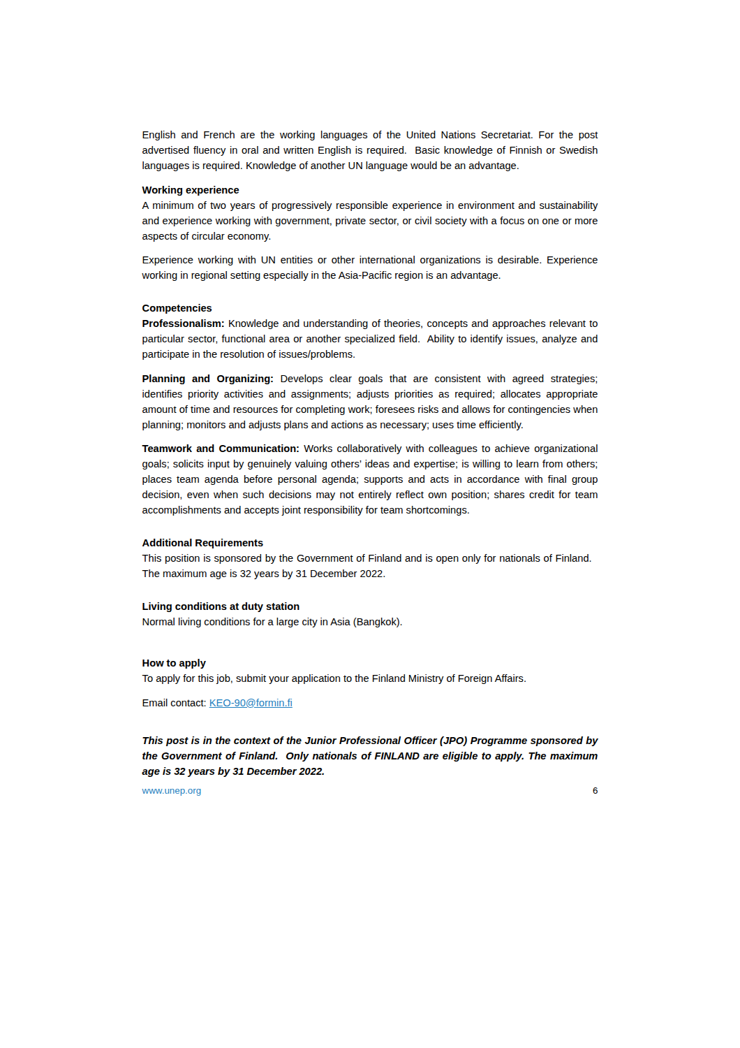English and French are the working languages of the United Nations Secretariat. For the post advertised fluency in oral and written English is required. Basic knowledge of Finnish or Swedish languages is required. Knowledge of another UN language would be an advantage.
Working experience
A minimum of two years of progressively responsible experience in environment and sustainability and experience working with government, private sector, or civil society with a focus on one or more aspects of circular economy.
Experience working with UN entities or other international organizations is desirable. Experience working in regional setting especially in the Asia-Pacific region is an advantage.
Competencies
Professionalism: Knowledge and understanding of theories, concepts and approaches relevant to particular sector, functional area or another specialized field. Ability to identify issues, analyze and participate in the resolution of issues/problems.
Planning and Organizing: Develops clear goals that are consistent with agreed strategies; identifies priority activities and assignments; adjusts priorities as required; allocates appropriate amount of time and resources for completing work; foresees risks and allows for contingencies when planning; monitors and adjusts plans and actions as necessary; uses time efficiently.
Teamwork and Communication: Works collaboratively with colleagues to achieve organizational goals; solicits input by genuinely valuing others’ ideas and expertise; is willing to learn from others; places team agenda before personal agenda; supports and acts in accordance with final group decision, even when such decisions may not entirely reflect own position; shares credit for team accomplishments and accepts joint responsibility for team shortcomings.
Additional Requirements
This position is sponsored by the Government of Finland and is open only for nationals of Finland. The maximum age is 32 years by 31 December 2022.
Living conditions at duty station
Normal living conditions for a large city in Asia (Bangkok).
How to apply
To apply for this job, submit your application to the Finland Ministry of Foreign Affairs.
Email contact: KEO-90@formin.fi
This post is in the context of the Junior Professional Officer (JPO) Programme sponsored by the Government of Finland. Only nationals of FINLAND are eligible to apply. The maximum age is 32 years by 31 December 2022.
www.unep.org 6